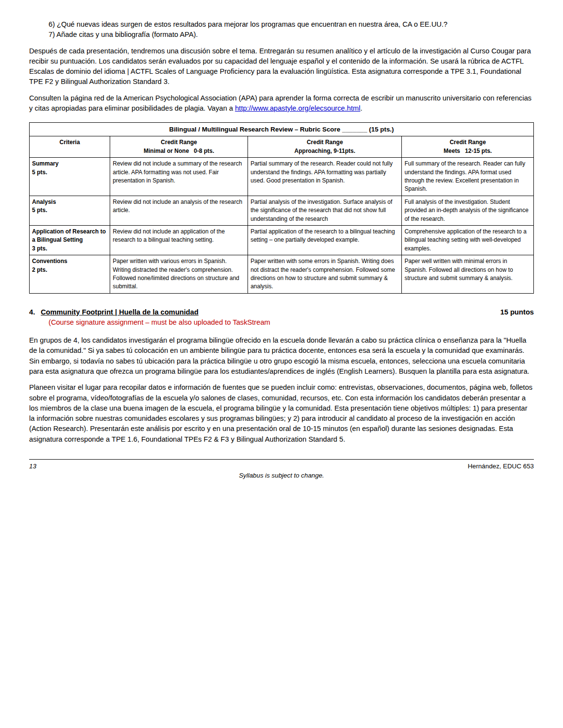6) ¿Qué nuevas ideas surgen de estos resultados para mejorar los programas que encuentran en nuestra área, CA o EE.UU.?
7) Añade citas y una bibliografía (formato APA).
Después de cada presentación, tendremos una discusión sobre el tema. Entregarán su resumen analítico y el artículo de la investigación al Curso Cougar para recibir su puntuación. Los candidatos serán evaluados por su capacidad del lenguaje español y el contenido de la información. Se usará la rúbrica de ACTFL Escalas de dominio del idioma | ACTFL Scales of Language Proficiency para la evaluación lingüística. Esta asignatura corresponde a TPE 3.1, Foundational TPE F2 y Bilingual Authorization Standard 3.
Consulten la página red de la American Psychological Association (APA) para aprender la forma correcta de escribir un manuscrito universitario con referencias y citas apropiadas para eliminar posibilidades de plagia. Vayan a http://www.apastyle.org/elecsource.html.
Bilingual / Multilingual Research Review – Rubric Score _______ (15 pts.)
| Criteria | Credit Range Minimal or None 0-8 pts. | Credit Range Approaching, 9-11pts. | Credit Range Meets 12-15 pts. |
| --- | --- | --- | --- |
| Summary 5 pts. | Review did not include a summary of the research article. APA formatting was not used. Fair presentation in Spanish. | Partial summary of the research. Reader could not fully understand the findings. APA formatting was partially used. Good presentation in Spanish. | Full summary of the research. Reader can fully understand the findings. APA format used through the review. Excellent presentation in Spanish. |
| Analysis 5 pts. | Review did not include an analysis of the research article. | Partial analysis of the investigation. Surface analysis of the significance of the research that did not show full understanding of the research | Full analysis of the investigation. Student provided an in-depth analysis of the significance of the research. |
| Application of Research to a Bilingual Setting 3 pts. | Review did not include an application of the research to a bilingual teaching setting. | Partial application of the research to a bilingual teaching setting – one partially developed example. | Comprehensive application of the research to a bilingual teaching setting with well-developed examples. |
| Conventions 2 pts. | Paper written with various errors in Spanish. Writing distracted the reader's comprehension. Followed none/limited directions on structure and submittal. | Paper written with some errors in Spanish. Writing does not distract the reader's comprehension. Followed some directions on how to structure and submit summary & analysis. | Paper well written with minimal errors in Spanish. Followed all directions on how to structure and submit summary & analysis. |
4. Community Footprint | Huella de la comunidad 15 puntos
(Course signature assignment – must be also uploaded to TaskStream
En grupos de 4, los candidatos investigarán el programa bilingüe ofrecido en la escuela donde llevarán a cabo su práctica clínica o enseñanza para la "Huella de la comunidad." Si ya sabes tú colocación en un ambiente bilingüe para tu práctica docente, entonces esa será la escuela y la comunidad que examinarás. Sin embargo, si todavía no sabes tú ubicación para la práctica bilingüe u otro grupo escogió la misma escuela, entonces, selecciona una escuela comunitaria para esta asignatura que ofrezca un programa bilingüe para los estudiantes/aprendices de inglés (English Learners). Busquen la plantilla para esta asignatura.
Planeen visitar el lugar para recopilar datos e información de fuentes que se pueden incluir como: entrevistas, observaciones, documentos, página web, folletos sobre el programa, vídeo/fotografías de la escuela y/o salones de clases, comunidad, recursos, etc. Con esta información los candidatos deberán presentar a los miembros de la clase una buena imagen de la escuela, el programa bilingüe y la comunidad. Esta presentación tiene objetivos múltiples: 1) para presentar la información sobre nuestras comunidades escolares y sus programas bilingües; y 2) para introducir al candidato al proceso de la investigación en acción (Action Research). Presentarán este análisis por escrito y en una presentación oral de 10-15 minutos (en español) durante las sesiones designadas. Esta asignatura corresponde a TPE 1.6, Foundational TPEs F2 & F3 y Bilingual Authorization Standard 5.
13
Hernández, EDUC 653
Syllabus is subject to change.